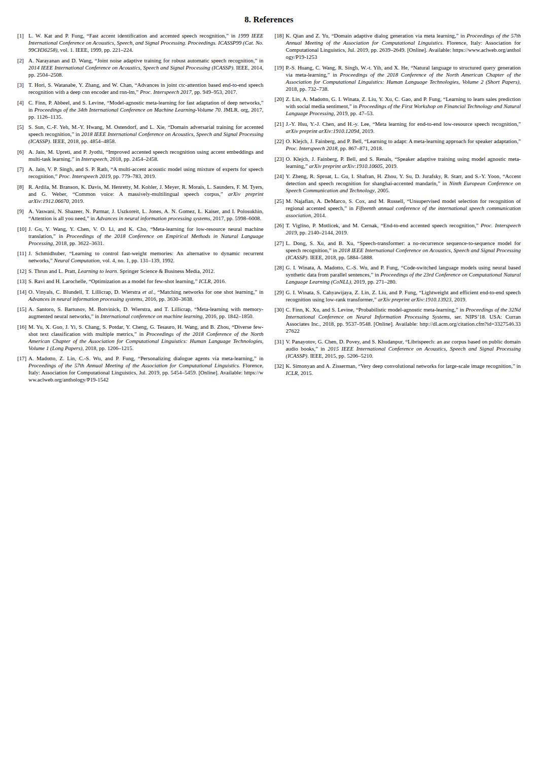8. References
[1] L. W. Kat and P. Fung, “Fast accent identification and accented speech recognition,” in 1999 IEEE International Conference on Acoustics, Speech, and Signal Processing. Proceedings. ICASSP99 (Cat. No. 99CH36258), vol. 1. IEEE, 1999, pp. 221–224.
[2] A. Narayanan and D. Wang, “Joint noise adaptive training for robust automatic speech recognition,” in 2014 IEEE International Conference on Acoustics, Speech and Signal Processing (ICASSP). IEEE, 2014, pp. 2504–2508.
[3] T. Hori, S. Watanabe, Y. Zhang, and W. Chan, “Advances in joint ctc-attention based end-to-end speech recognition with a deep cnn encoder and rnn-lm,” Proc. Interspeech 2017, pp. 949–953, 2017.
[4] C. Finn, P. Abbeel, and S. Levine, “Model-agnostic meta-learning for fast adaptation of deep networks,” in Proceedings of the 34th International Conference on Machine Learning-Volume 70. JMLR. org, 2017, pp. 1126–1135.
[5] S. Sun, C.-F. Yeh, M.-Y. Hwang, M. Ostendorf, and L. Xie, “Domain adversarial training for accented speech recognition,” in 2018 IEEE International Conference on Acoustics, Speech and Signal Processing (ICASSP). IEEE, 2018, pp. 4854–4858.
[6] A. Jain, M. Upreti, and P. Jyothi, “Improved accented speech recognition using accent embeddings and multi-task learning.” in Interspeech, 2018, pp. 2454–2458.
[7] A. Jain, V. P. Singh, and S. P. Rath, “A multi-accent acoustic model using mixture of experts for speech recognition,” Proc. Interspeech 2019, pp. 779–783, 2019.
[8] R. Ardila, M. Branson, K. Davis, M. Henretty, M. Kohler, J. Meyer, R. Morais, L. Saunders, F. M. Tyers, and G. Weber, “Common voice: A massively-multilingual speech corpus,” arXiv preprint arXiv:1912.06670, 2019.
[9] A. Vaswani, N. Shazeer, N. Parmar, J. Uszkoreit, L. Jones, A. N. Gomez, Ł. Kaiser, and I. Polosukhin, “Attention is all you need,” in Advances in neural information processing systems, 2017, pp. 5998–6008.
[10] J. Gu, Y. Wang, Y. Chen, V. O. Li, and K. Cho, “Meta-learning for low-resource neural machine translation,” in Proceedings of the 2018 Conference on Empirical Methods in Natural Language Processing, 2018, pp. 3622–3631.
[11] J. Schmidhuber, “Learning to control fast-weight memories: An alternative to dynamic recurrent networks,” Neural Computation, vol. 4, no. 1, pp. 131–139, 1992.
[12] S. Thrun and L. Pratt, Learning to learn. Springer Science & Business Media, 2012.
[13] S. Ravi and H. Larochelle, “Optimization as a model for few-shot learning,” ICLR, 2016.
[14] O. Vinyals, C. Blundell, T. Lillicrap, D. Wierstra et al., “Matching networks for one shot learning,” in Advances in neural information processing systems, 2016, pp. 3630–3638.
[15] A. Santoro, S. Bartunov, M. Botvinick, D. Wierstra, and T. Lillicrap, “Meta-learning with memory-augmented neural networks,” in International conference on machine learning, 2016, pp. 1842–1850.
[16] M. Yu, X. Guo, J. Yi, S. Chang, S. Potdar, Y. Cheng, G. Tesauro, H. Wang, and B. Zhou, “Diverse few-shot text classification with multiple metrics,” in Proceedings of the 2018 Conference of the North American Chapter of the Association for Computational Linguistics: Human Language Technologies, Volume 1 (Long Papers), 2018, pp. 1206–1215.
[17] A. Madotto, Z. Lin, C.-S. Wu, and P. Fung, “Personalizing dialogue agents via meta-learning,” in Proceedings of the 57th Annual Meeting of the Association for Computational Linguistics. Florence, Italy: Association for Computational Linguistics, Jul. 2019, pp. 5454–5459. [Online]. Available: https://www.aclweb.org/anthology/P19-1542
[18] K. Qian and Z. Yu, “Domain adaptive dialog generation via meta learning,” in Proceedings of the 57th Annual Meeting of the Association for Computational Linguistics. Florence, Italy: Association for Computational Linguistics, Jul. 2019, pp. 2639–2649. [Online]. Available: https://www.aclweb.org/anthology/P19-1253
[19] P.-S. Huang, C. Wang, R. Singh, W.-t. Yih, and X. He, “Natural language to structured query generation via meta-learning,” in Proceedings of the 2018 Conference of the North American Chapter of the Association for Computational Linguistics: Human Language Technologies, Volume 2 (Short Papers), 2018, pp. 732–738.
[20] Z. Lin, A. Madotto, G. I. Winata, Z. Liu, Y. Xu, C. Gao, and P. Fung, “Learning to learn sales prediction with social media sentiment,” in Proceedings of the First Workshop on Financial Technology and Natural Language Processing, 2019, pp. 47–53.
[21] J.-Y. Hsu, Y.-J. Chen, and H.-y. Lee, “Meta learning for end-to-end low-resource speech recognition,” arXiv preprint arXiv:1910.12094, 2019.
[22] O. Klejch, J. Fainberg, and P. Bell, “Learning to adapt: A meta-learning approach for speaker adaptation,” Proc. Interspeech 2018, pp. 867–871, 2018.
[23] O. Klejch, J. Fainberg, P. Bell, and S. Renals, “Speaker adaptive training using model agnostic meta-learning,” arXiv preprint arXiv:1910.10605, 2019.
[24] Y. Zheng, R. Sproat, L. Gu, I. Shafran, H. Zhou, Y. Su, D. Jurafsky, R. Starr, and S.-Y. Yoon, “Accent detection and speech recognition for shanghai-accented mandarin,” in Ninth European Conference on Speech Communication and Technology, 2005.
[25] M. Najafian, A. DeMarco, S. Cox, and M. Russell, “Unsupervised model selection for recognition of regional accented speech,” in Fifteenth annual conference of the international speech communication association, 2014.
[26] T. Viglino, P. Motlicek, and M. Cernak, “End-to-end accented speech recognition,” Proc. Interspeech 2019, pp. 2140–2144, 2019.
[27] L. Dong, S. Xu, and B. Xu, “Speech-transformer: a no-recurrence sequence-to-sequence model for speech recognition,” in 2018 IEEE International Conference on Acoustics, Speech and Signal Processing (ICASSP). IEEE, 2018, pp. 5884–5888.
[28] G. I. Winata, A. Madotto, C.-S. Wu, and P. Fung, “Code-switched language models using neural based synthetic data from parallel sentences,” in Proceedings of the 23rd Conference on Computational Natural Language Learning (CoNLL), 2019, pp. 271–280.
[29] G. I. Winata, S. Cahyawijaya, Z. Lin, Z. Liu, and P. Fung, “Lightweight and efficient end-to-end speech recognition using low-rank transformer,” arXiv preprint arXiv:1910.13923, 2019.
[30] C. Finn, K. Xu, and S. Levine, “Probabilistic model-agnostic meta-learning,” in Proceedings of the 32Nd International Conference on Neural Information Processing Systems, ser. NIPS’18. USA: Curran Associates Inc., 2018, pp. 9537–9548. [Online]. Available: http://dl.acm.org/citation.cfm?id=3327546.3327622
[31] V. Panayotov, G. Chen, D. Povey, and S. Khudanpur, “Librispeech: an asr corpus based on public domain audio books,” in 2015 IEEE International Conference on Acoustics, Speech and Signal Processing (ICASSP). IEEE, 2015, pp. 5206–5210.
[32] K. Simonyan and A. Zisserman, “Very deep convolutional networks for large-scale image recognition,” in ICLR, 2015.